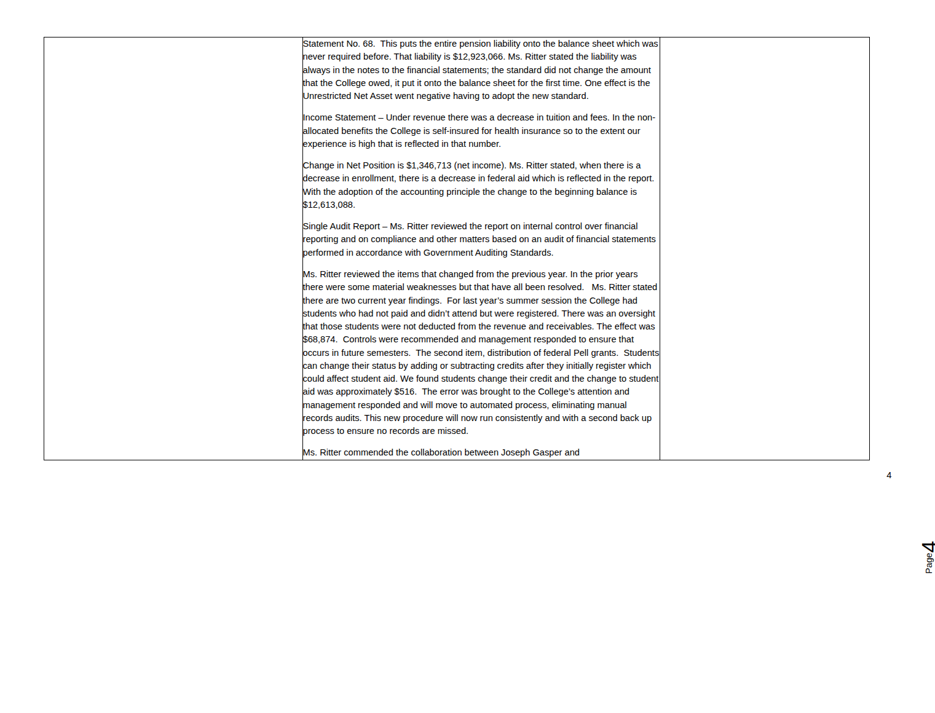| | Statement No. 68. This puts the entire pension liability onto the balance sheet which was never required before. That liability is $12,923,066. Ms. Ritter stated the liability was always in the notes to the financial statements; the standard did not change the amount that the College owed, it put it onto the balance sheet for the first time. One effect is the Unrestricted Net Asset went negative having to adopt the new standard. Income Statement – Under revenue there was a decrease in tuition and fees. In the non-allocated benefits the College is self-insured for health insurance so to the extent our experience is high that is reflected in that number. Change in Net Position is $1,346,713 (net income). Ms. Ritter stated, when there is a decrease in enrollment, there is a decrease in federal aid which is reflected in the report. With the adoption of the accounting principle the change to the beginning balance is $12,613,088. Single Audit Report – Ms. Ritter reviewed the report on internal control over financial reporting and on compliance and other matters based on an audit of financial statements performed in accordance with Government Auditing Standards. Ms. Ritter reviewed the items that changed from the previous year. In the prior years there were some material weaknesses but that have all been resolved. Ms. Ritter stated there are two current year findings. For last year’s summer session the College had students who had not paid and didn’t attend but were registered. There was an oversight that those students were not deducted from the revenue and receivables. The effect was $68,874. Controls were recommended and management responded to ensure that occurs in future semesters. The second item, distribution of federal Pell grants. Students can change their status by adding or subtracting credits after they initially register which could affect student aid. We found students change their credit and the change to student aid was approximately $516. The error was brought to the College’s attention and management responded and will move to automated process, eliminating manual records audits. This new procedure will now run consistently and with a second back up process to ensure no records are missed. Ms. Ritter commended the collaboration between Joseph Gasper and | |
Page4
4